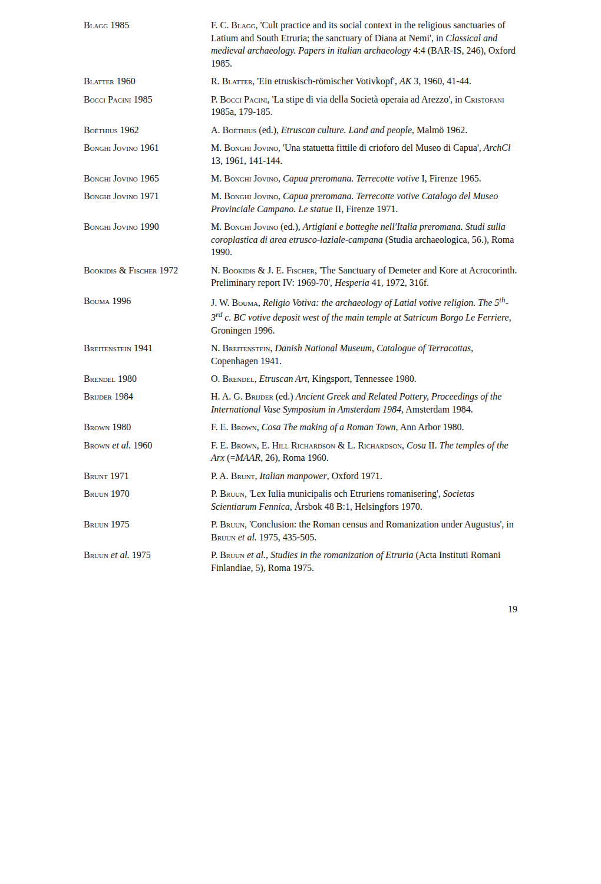| Blagg 1985 | F. C. Blagg , 'Cult practice and its social context in the religious sanctuaries of Latium and South Etruria; the sanctuary of Diana at Nemi', in Classical and medieval archaeology. Papers in italian archaeology 4:4 (BAR-IS, 246), Oxford 1985. |
| Blatter 1960 | R. Blatter , 'Ein etruskisch-römischer Votivkopf', AK 3, 1960, 41-44. |
| Bocci Pacini 1985 | P. Bocci Pacini , 'La stipe di via della Società operaia ad Arezzo', in Cristofani 1985a, 179-185. |
| Boëthius 1962 | A. Boëthius (ed.), Etruscan culture. Land and people , Malmö 1962. |
| Bonghi Jovino 1961 | M. Bonghi Jovino , 'Una statuetta fittile di crioforo del Museo di Capua', ArchCl 13, 1961, 141-144. |
| Bonghi Jovino 1965 | M. Bonghi Jovino , Capua preromana. Terrecotte votive I, Firenze 1965. |
| Bonghi Jovino 1971 | M. Bonghi Jovino , Capua preromana. Terrecotte votive Catalogo del Museo Provinciale Campano. Le statue II, Firenze 1971. |
| Bonghi Jovino 1990 | M. Bonghi Jovino (ed.), Artigiani e botteghe nell'Italia preromana. Studi sulla coroplastica di area etrusco-laziale-campana (Studia archaeologica, 56.), Roma 1990. |
| Bookidis & Fischer 1972 | N. Bookidis & J. E. Fischer , 'The Sanctuary of Demeter and Kore at Acrocorinth. Preliminary report IV: 1969-70', Hesperia 41, 1972, 316f. |
| Bouma 1996 | J. W. Bouma , Religio Votiva: the archaeology of Latial votive religion. The 5 th -3 rd c. BC votive deposit west of the main temple at Satricum Borgo Le Ferriere , Groningen 1996. |
| Breitenstein 1941 | N. Breitenstein , Danish National Museum, Catalogue of Terracottas, Copenhagen 1941. |
| Brendel 1980 | O. Brendel , Etruscan Art , Kingsport, Tennessee 1980. |
| Brijder 1984 | H. A. G. Brijder (ed.) Ancient Greek and Related Pottery, Proceedings of the International Vase Symposium in Amsterdam 1984 , Amsterdam 1984. |
| Brown 1980 | F. E. Brown , Cosa The making of a Roman Town , Ann Arbor 1980. |
| Brown et al. 1960 | F. E. Brown , E. Hill Richardson & L. Richardson , Cosa II. The temples of the Arx (= MAAR , 26), Roma 1960. |
| Brunt 1971 | P. A. Brunt , Italian manpower , Oxford 1971. |
| Bruun 1970 | P. Bruun , 'Lex Iulia municipalis och Etruriens romanisering', Societas Scientiarum Fennica , Årsbok 48 B:1, Helsingfors 1970. |
| Bruun 1975 | P. Bruun , 'Conclusion: the Roman census and Romanization under Augustus', in Bruun et al. 1975, 435-505. |
| Bruun et al. 1975 | P. Bruun et al., Studies in the romanization of Etruria (Acta Instituti Romani Finlandiae, 5), Roma 1975. |
19